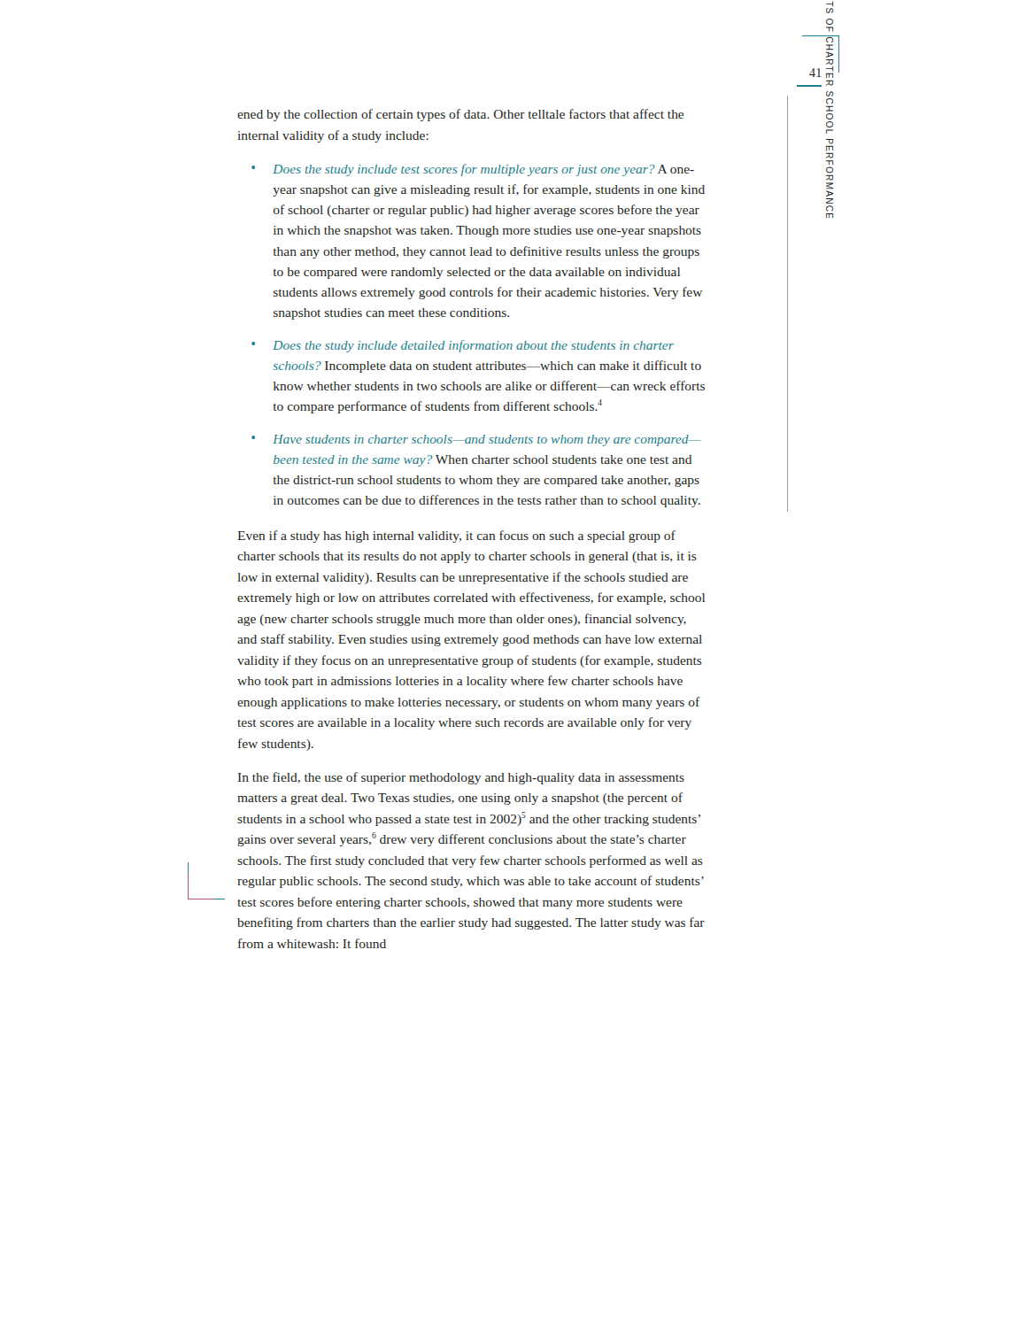41
Chapter 4: Improving State and Local Assessments of Charter School Performance
ened by the collection of certain types of data. Other telltale factors that affect the internal validity of a study include:
Does the study include test scores for multiple years or just one year? A one-year snapshot can give a misleading result if, for example, students in one kind of school (charter or regular public) had higher average scores before the year in which the snapshot was taken. Though more studies use one-year snapshots than any other method, they cannot lead to definitive results unless the groups to be compared were randomly selected or the data available on individual students allows extremely good controls for their academic histories. Very few snapshot studies can meet these conditions.
Does the study include detailed information about the students in charter schools? Incomplete data on student attributes—which can make it difficult to know whether students in two schools are alike or different—can wreck efforts to compare performance of students from different schools.4
Have students in charter schools—and students to whom they are compared—been tested in the same way? When charter school students take one test and the district-run school students to whom they are compared take another, gaps in outcomes can be due to differences in the tests rather than to school quality.
Even if a study has high internal validity, it can focus on such a special group of charter schools that its results do not apply to charter schools in general (that is, it is low in external validity). Results can be unrepresentative if the schools studied are extremely high or low on attributes correlated with effectiveness, for example, school age (new charter schools struggle much more than older ones), financial solvency, and staff stability. Even studies using extremely good methods can have low external validity if they focus on an unrepresentative group of students (for example, students who took part in admissions lotteries in a locality where few charter schools have enough applications to make lotteries necessary, or students on whom many years of test scores are available in a locality where such records are available only for very few students).
In the field, the use of superior methodology and high-quality data in assessments matters a great deal. Two Texas studies, one using only a snapshot (the percent of students in a school who passed a state test in 2002)5 and the other tracking students’ gains over several years,6 drew very different conclusions about the state’s charter schools. The first study concluded that very few charter schools performed as well as regular public schools. The second study, which was able to take account of students’ test scores before entering charter schools, showed that many more students were benefiting from charters than the earlier study had suggested. The latter study was far from a whitewash: It found